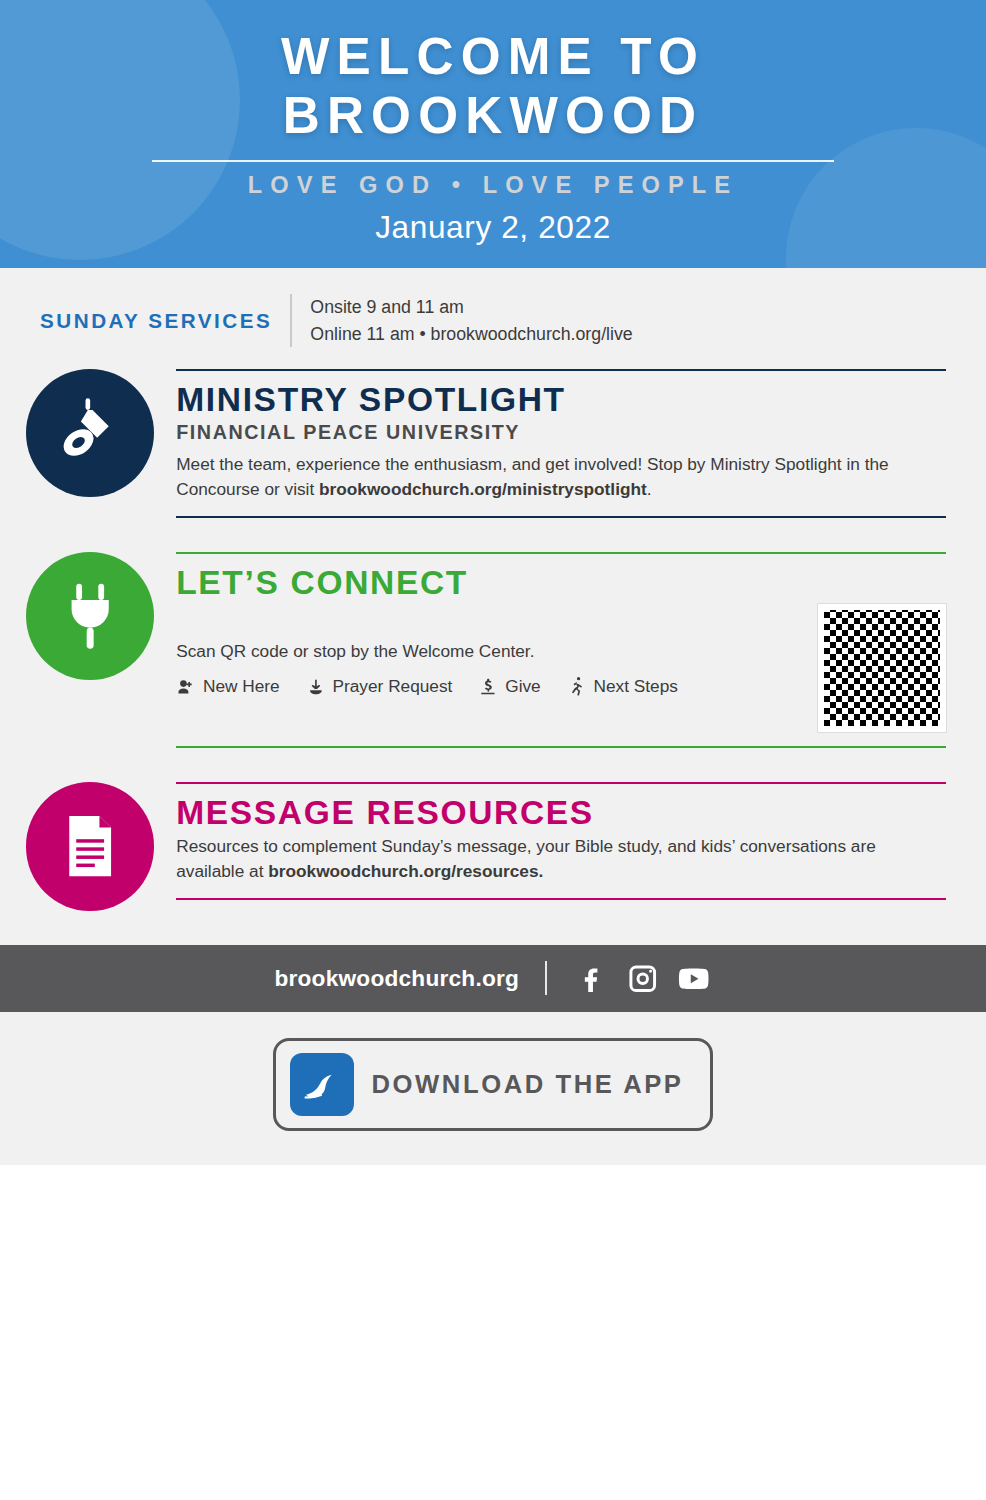WELCOME TO
BROOKWOOD
LOVE GOD • LOVE PEOPLE
January 2, 2022
SUNDAY SERVICES
Onsite 9 and 11 am
Online 11 am • brookwoodchurch.org/live
MINISTRY SPOTLIGHT
FINANCIAL PEACE UNIVERSITY
Meet the team, experience the enthusiasm, and get involved! Stop by Ministry Spotlight in the Concourse or visit brookwoodchurch.org/ministryspotlight.
LET’S CONNECT
Scan QR code or stop by the Welcome Center.
New Here Prayer Request Give Next Steps
MESSAGE RESOURCES
Resources to complement Sunday’s message, your Bible study, and kids’ conversations are available at brookwoodchurch.org/resources.
brookwoodchurch.org
DOWNLOAD THE APP